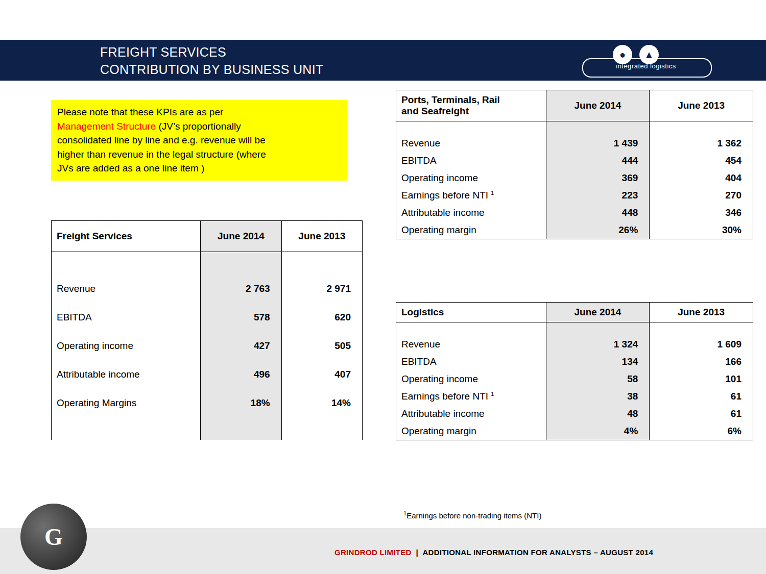FREIGHT SERVICES
CONTRIBUTION BY BUSINESS UNIT
●
▲
integrated logistics
Please note that these KPIs are as per
Management Structure (JV’s proportionally
consolidated line by line and e.g. revenue will be
higher than revenue in the legal structure (where
JVs are added as a one line item )
| Freight Services | June 2014 | June 2013 |
| --- | --- | --- |
| Revenue | 2 763 | 2 971 |
| EBITDA | 578 | 620 |
| Operating income | 427 | 505 |
| Attributable income | 496 | 407 |
| Operating Margins | 18% | 14% |
| Ports, Terminals, Rail and Seafreight | June 2014 | June 2013 |
| --- | --- | --- |
| Revenue | 1 439 | 1 362 |
| EBITDA | 444 | 454 |
| Operating income | 369 | 404 |
| Earnings before NTI 1 | 223 | 270 |
| Attributable income | 448 | 346 |
| Operating margin | 26% | 30% |
| Logistics | June 2014 | June 2013 |
| --- | --- | --- |
| Revenue | 1 324 | 1 609 |
| EBITDA | 134 | 166 |
| Operating income | 58 | 101 |
| Earnings before NTI 1 | 38 | 61 |
| Attributable income | 48 | 61 |
| Operating margin | 4% | 6% |
1Earnings before non-trading items (NTI)
GRINDROD LIMITED | ADDITIONAL INFORMATION FOR ANALYSTS – AUGUST 2014